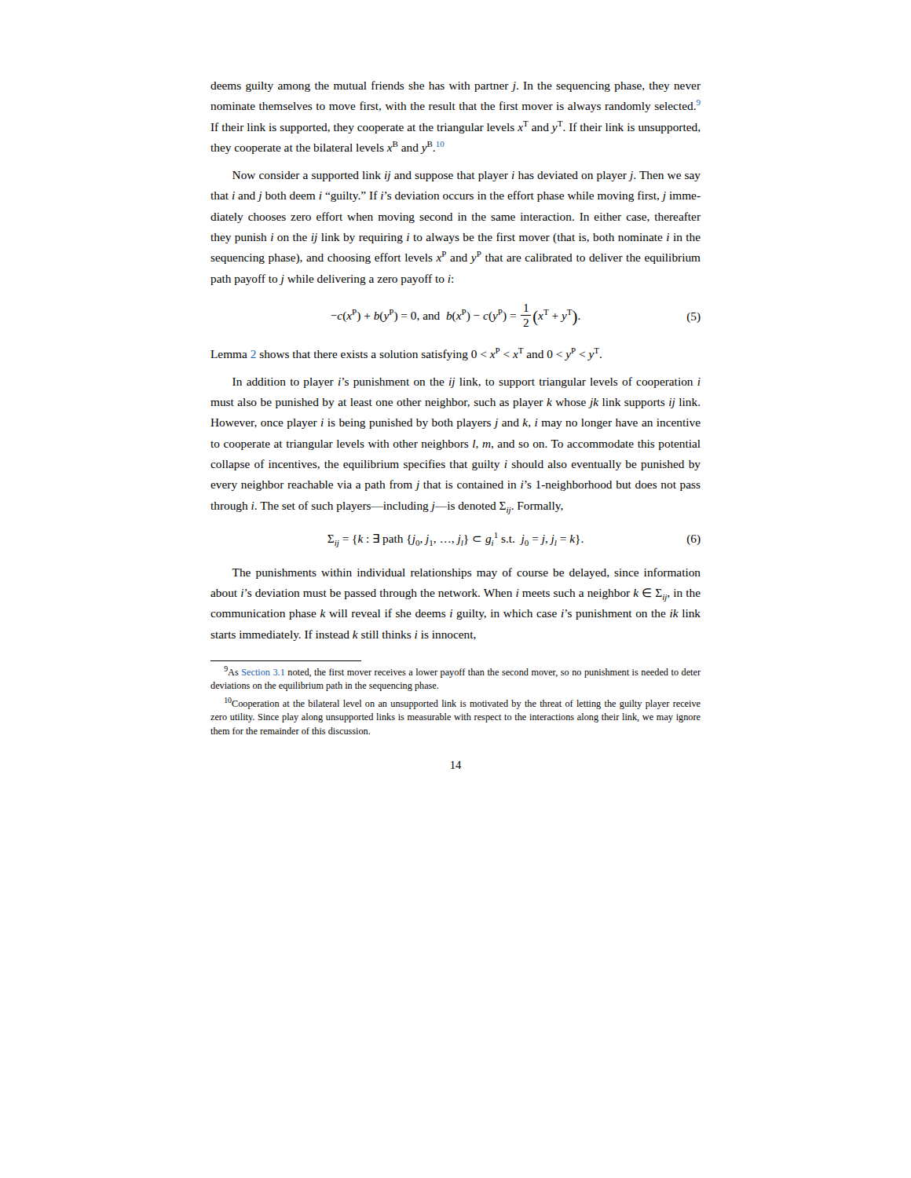deems guilty among the mutual friends she has with partner j. In the sequencing phase, they never nominate themselves to move first, with the result that the first mover is always randomly selected.9 If their link is supported, they cooperate at the triangular levels xT and yT. If their link is unsupported, they cooperate at the bilateral levels xB and yB.10
Now consider a supported link ij and suppose that player i has deviated on player j. Then we say that i and j both deem i “guilty.” If i’s deviation occurs in the effort phase while moving first, j immediately chooses zero effort when moving second in the same interaction. In either case, thereafter they punish i on the ij link by requiring i to always be the first mover (that is, both nominate i in the sequencing phase), and choosing effort levels xP and yP that are calibrated to deliver the equilibrium path payoff to j while delivering a zero payoff to i:
−c(xP) + b(yP) = 0, and b(xP) − c(yP) = 12(xT + yT). (5)
Lemma 2 shows that there exists a solution satisfying 0 < xP < xT and 0 < yP < yT.
In addition to player i’s punishment on the ij link, to support triangular levels of cooperation i must also be punished by at least one other neighbor, such as player k whose jk link supports ij link. However, once player i is being punished by both players j and k, i may no longer have an incentive to cooperate at triangular levels with other neighbors l, m, and so on. To accommodate this potential collapse of incentives, the equilibrium specifies that guilty i should also eventually be punished by every neighbor reachable via a path from j that is contained in i’s 1-neighborhood but does not pass through i. The set of such players—including j—is denoted Σij. Formally,
Σij = {k : ∃ path {j0, j1, …, jl} ⊂ gi1 s.t. j0 = j, jl = k}. (6)
The punishments within individual relationships may of course be delayed, since information about i’s deviation must be passed through the network. When i meets such a neighbor k ∈ Σij, in the communication phase k will reveal if she deems i guilty, in which case i’s punishment on the ik link starts immediately. If instead k still thinks i is innocent,
9As Section 3.1 noted, the first mover receives a lower payoff than the second mover, so no punishment is needed to deter deviations on the equilibrium path in the sequencing phase.
10Cooperation at the bilateral level on an unsupported link is motivated by the threat of letting the guilty player receive zero utility. Since play along unsupported links is measurable with respect to the interactions along their link, we may ignore them for the remainder of this discussion.
14